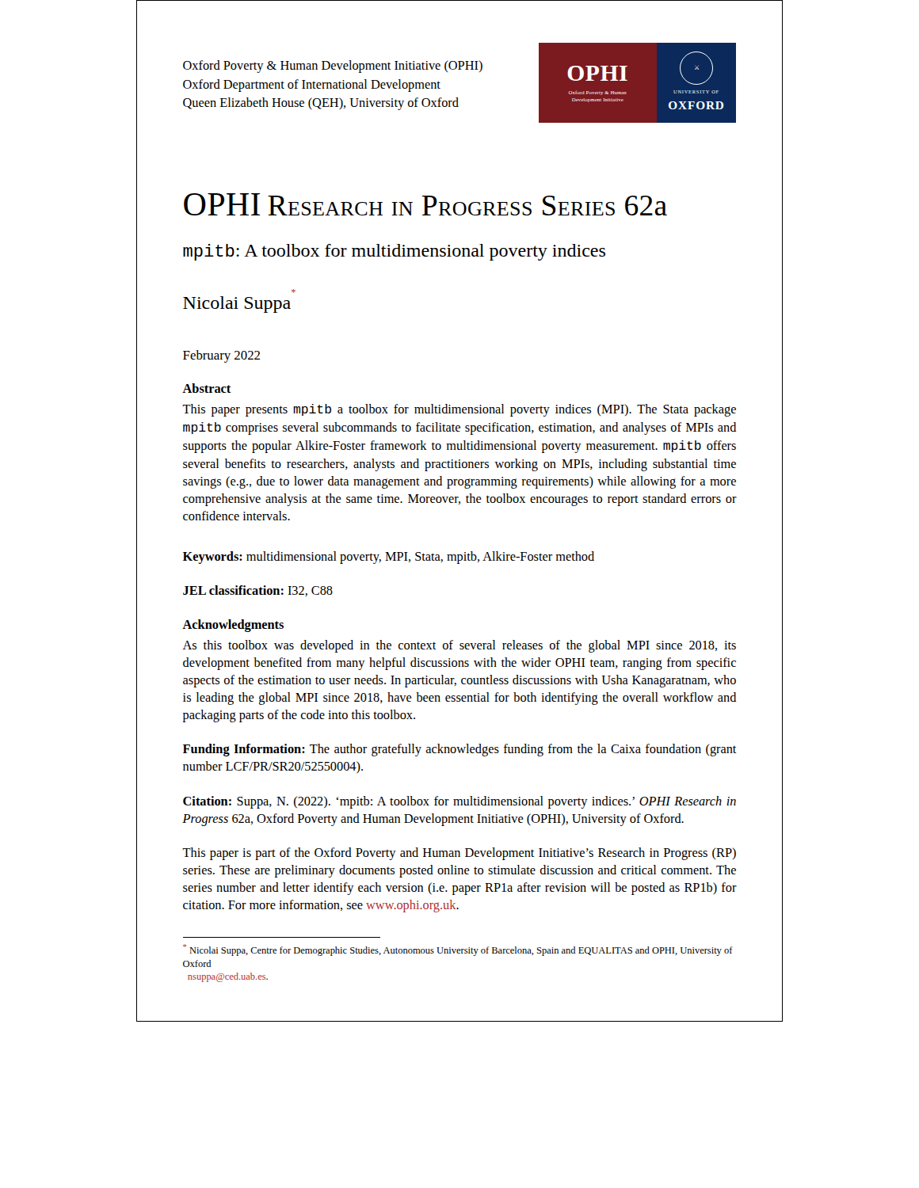Oxford Poverty & Human Development Initiative (OPHI)
Oxford Department of International Development
Queen Elizabeth House (QEH), University of Oxford
OPHI
Oxford Poverty & Human
Development Initiative
⚔
University of
Oxford
OPHI Research in Progress Series 62a
mpitb: A toolbox for multidimensional poverty indices
Nicolai Suppa*
February 2022
Abstract
This paper presents mpitb a toolbox for multidimensional poverty indices (MPI). The Stata package mpitb comprises several subcommands to facilitate specification, estimation, and analyses of MPIs and supports the popular Alkire-Foster framework to multidimensional poverty measurement. mpitb offers several benefits to researchers, analysts and practitioners working on MPIs, including substantial time savings (e.g., due to lower data management and programming requirements) while allowing for a more comprehensive analysis at the same time. Moreover, the toolbox encourages to report standard errors or confidence intervals.
Keywords: multidimensional poverty, MPI, Stata, mpitb, Alkire-Foster method
JEL classification: I32, C88
Acknowledgments
As this toolbox was developed in the context of several releases of the global MPI since 2018, its development benefited from many helpful discussions with the wider OPHI team, ranging from specific aspects of the estimation to user needs. In particular, countless discussions with Usha Kanagaratnam, who is leading the global MPI since 2018, have been essential for both identifying the overall workflow and packaging parts of the code into this toolbox.
Funding Information: The author gratefully acknowledges funding from the la Caixa foundation (grant number LCF/PR/SR20/52550004).
Citation: Suppa, N. (2022). ‘mpitb: A toolbox for multidimensional poverty indices.’ OPHI Research in Progress 62a, Oxford Poverty and Human Development Initiative (OPHI), University of Oxford.
This paper is part of the Oxford Poverty and Human Development Initiative’s Research in Progress (RP) series. These are preliminary documents posted online to stimulate discussion and critical comment. The series number and letter identify each version (i.e. paper RP1a after revision will be posted as RP1b) for citation. For more information, see www.ophi.org.uk.
* Nicolai Suppa, Centre for Demographic Studies, Autonomous University of Barcelona, Spain and EQUALITAS and OPHI, University of Oxford
nsuppa@ced.uab.es.